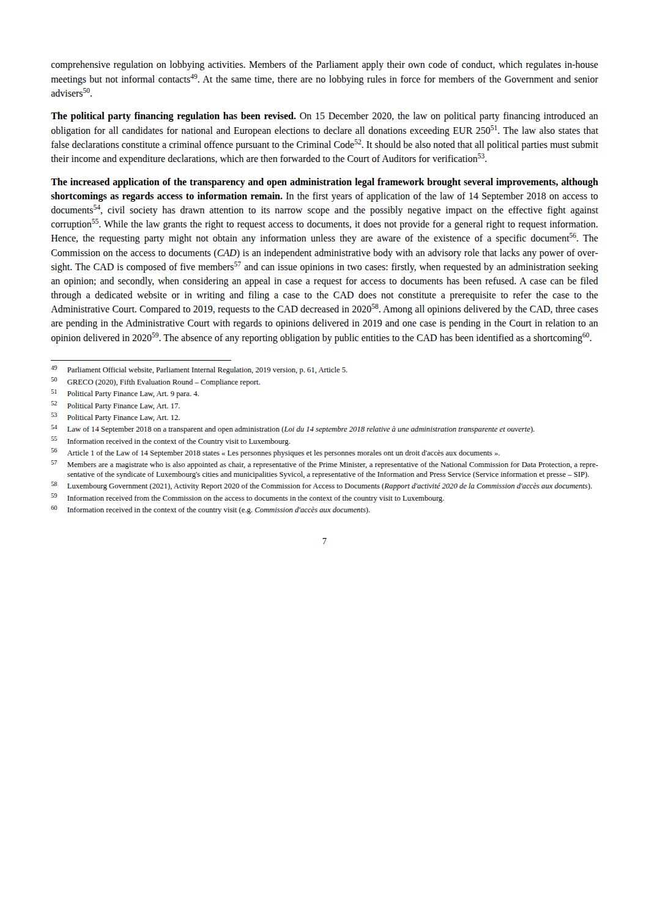comprehensive regulation on lobbying activities. Members of the Parliament apply their own code of conduct, which regulates in-house meetings but not informal contacts49. At the same time, there are no lobbying rules in force for members of the Government and senior advisers50.
The political party financing regulation has been revised. On 15 December 2020, the law on political party financing introduced an obligation for all candidates for national and European elections to declare all donations exceeding EUR 25051. The law also states that false declarations constitute a criminal offence pursuant to the Criminal Code52. It should be also noted that all political parties must submit their income and expenditure declarations, which are then forwarded to the Court of Auditors for verification53.
The increased application of the transparency and open administration legal framework brought several improvements, although shortcomings as regards access to information remain. In the first years of application of the law of 14 September 2018 on access to documents54, civil society has drawn attention to its narrow scope and the possibly negative impact on the effective fight against corruption55. While the law grants the right to request access to documents, it does not provide for a general right to request information. Hence, the requesting party might not obtain any information unless they are aware of the existence of a specific document56. The Commission on the access to documents (CAD) is an independent administrative body with an advisory role that lacks any power of oversight. The CAD is composed of five members57 and can issue opinions in two cases: firstly, when requested by an administration seeking an opinion; and secondly, when considering an appeal in case a request for access to documents has been refused. A case can be filed through a dedicated website or in writing and filing a case to the CAD does not constitute a prerequisite to refer the case to the Administrative Court. Compared to 2019, requests to the CAD decreased in 202058. Among all opinions delivered by the CAD, three cases are pending in the Administrative Court with regards to opinions delivered in 2019 and one case is pending in the Court in relation to an opinion delivered in 202059. The absence of any reporting obligation by public entities to the CAD has been identified as a shortcoming60.
Parliament Official website, Parliament Internal Regulation, 2019 version, p. 61, Article 5.
GRECO (2020), Fifth Evaluation Round – Compliance report.
Political Party Finance Law, Art. 9 para. 4.
Political Party Finance Law, Art. 17.
Political Party Finance Law, Art. 12.
Law of 14 September 2018 on a transparent and open administration (Loi du 14 septembre 2018 relative à une administration transparente et ouverte).
Information received in the context of the Country visit to Luxembourg.
Article 1 of the Law of 14 September 2018 states « Les personnes physiques et les personnes morales ont un droit d'accès aux documents ».
Members are a magistrate who is also appointed as chair, a representative of the Prime Minister, a representative of the National Commission for Data Protection, a representative of the syndicate of Luxembourg's cities and municipalities Syvicol, a representative of the Information and Press Service (Service information et presse – SIP).
Luxembourg Government (2021), Activity Report 2020 of the Commission for Access to Documents (Rapport d'activité 2020 de la Commission d'accès aux documents).
Information received from the Commission on the access to documents in the context of the country visit to Luxembourg.
Information received in the context of the country visit (e.g. Commission d'accès aux documents).
7